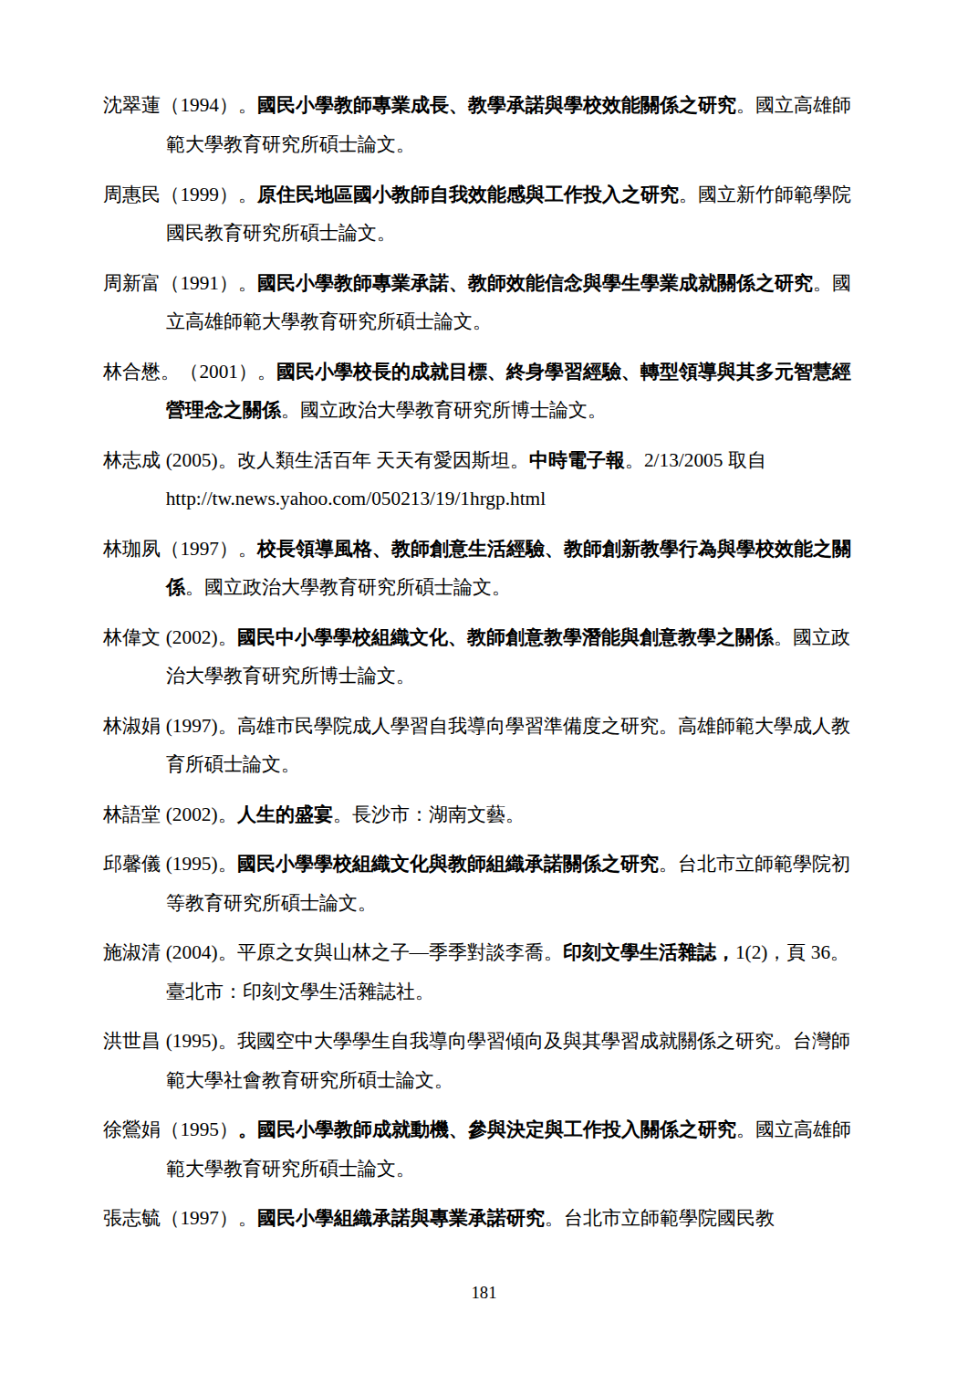沈翠蓮（1994）。國民小學教師專業成長、教學承諾與學校效能關係之研究。國立高雄師範大學教育研究所碩士論文。
周惠民（1999）。原住民地區國小教師自我效能感與工作投入之研究。國立新竹師範學院國民教育研究所碩士論文。
周新富（1991）。國民小學教師專業承諾、教師效能信念與學生學業成就關係之研究。國立高雄師範大學教育研究所碩士論文。
林合懋。（2001）。國民小學校長的成就目標、終身學習經驗、轉型領導與其多元智慧經營理念之關係。國立政治大學教育研究所博士論文。
林志成 (2005)。改人類生活百年 天天有愛因斯坦。中時電子報。2/13/2005 取自 http://tw.news.yahoo.com/050213/19/1hrgp.html
林珈夙（1997）。校長領導風格、教師創意生活經驗、教師創新教學行為與學校效能之關係。國立政治大學教育研究所碩士論文。
林偉文 (2002)。國民中小學學校組織文化、教師創意教學潛能與創意教學之關係。國立政治大學教育研究所博士論文。
林淑娟 (1997)。高雄市民學院成人學習自我導向學習準備度之研究。高雄師範大學成人教育所碩士論文。
林語堂 (2002)。人生的盛宴。長沙市：湖南文藝。
邱馨儀 (1995)。國民小學學校組織文化與教師組織承諾關係之研究。台北市立師範學院初等教育研究所碩士論文。
施淑清 (2004)。平原之女與山林之子—季季對談李喬。印刻文學生活雜誌，1(2)，頁 36。臺北市：印刻文學生活雜誌社。
洪世昌 (1995)。我國空中大學學生自我導向學習傾向及與其學習成就關係之研究。台灣師範大學社會教育研究所碩士論文。
徐鶯娟（1995）。國民小學教師成就動機、參與決定與工作投入關係之研究。國立高雄師範大學教育研究所碩士論文。
張志毓（1997）。國民小學組織承諾與專業承諾研究。台北市立師範學院國民教
181